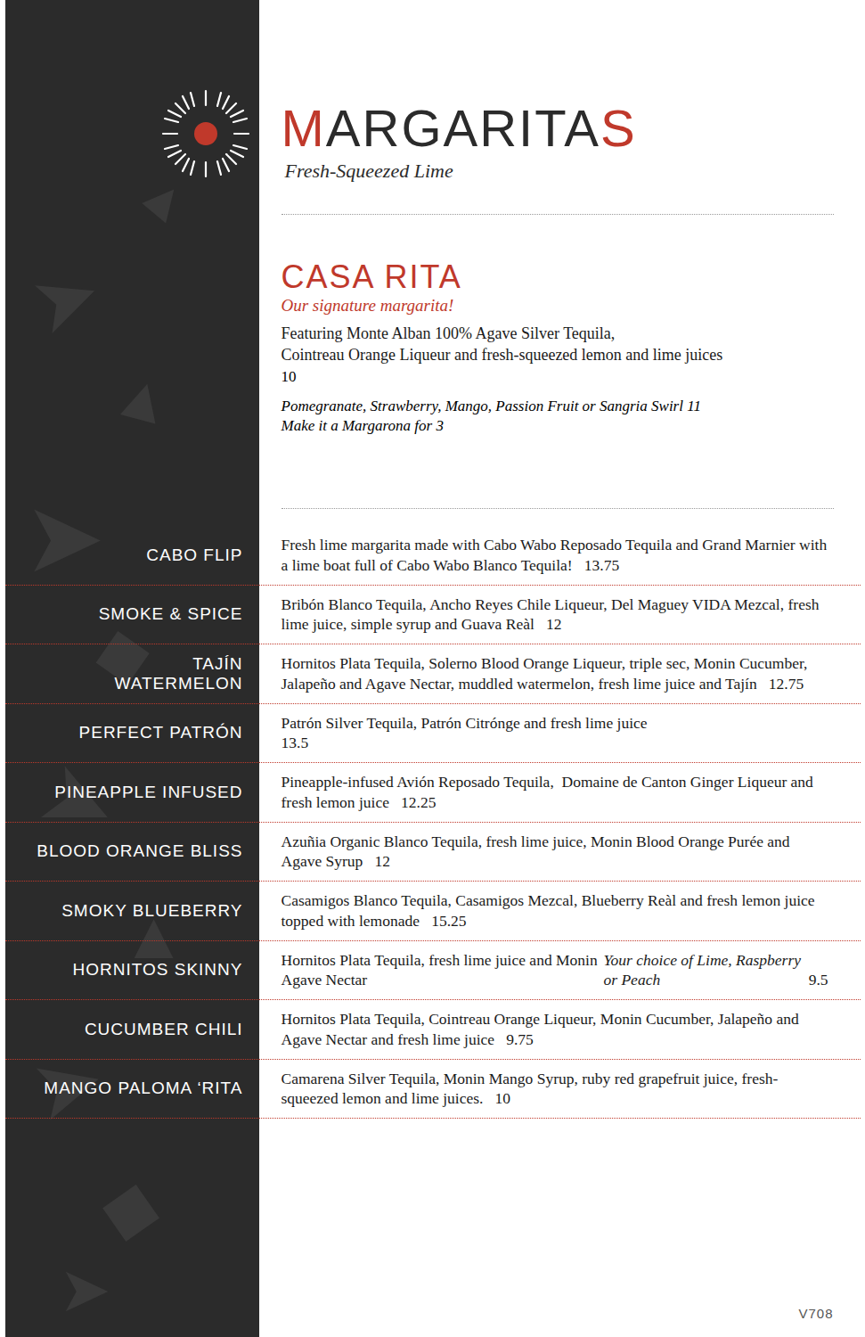➤
▲
➤
◆
➤
▲
➤
◆
▲
➤
MARGARITAS
Fresh-Squeezed Lime
CASA RITA
Our signature margarita!
Featuring Monte Alban 100% Agave Silver Tequila,
Cointreau Orange Liqueur and fresh-squeezed lemon and lime juices
10
Pomegranate, Strawberry, Mango, Passion Fruit or Sangria Swirl 11
Make it a Margarona for 3
CABO FLIP
Fresh lime margarita made with Cabo Wabo Reposado Tequila and Grand Marnier with a lime boat full of Cabo Wabo Blanco Tequila! 13.75
SMOKE & SPICE
Bribón Blanco Tequila, Ancho Reyes Chile Liqueur, Del Maguey VIDA Mezcal, fresh lime juice, simple syrup and Guava Reàl 12
TAJÍN
WATERMELON
Hornitos Plata Tequila, Solerno Blood Orange Liqueur, triple sec, Monin Cucumber, Jalapeño and Agave Nectar, muddled watermelon, fresh lime juice and Tajín 12.75
PERFECT PATRÓN
Patrón Silver Tequila, Patrón Citrónge and fresh lime juice
13.5
PINEAPPLE INFUSED
Pineapple-infused Avión Reposado Tequila, Domaine de Canton Ginger Liqueur and fresh lemon juice 12.25
BLOOD ORANGE BLISS
Azuñia Organic Blanco Tequila, fresh lime juice, Monin Blood Orange Purée and Agave Syrup 12
SMOKY BLUEBERRY
Casamigos Blanco Tequila, Casamigos Mezcal, Blueberry Reàl and fresh lemon juice topped with lemonade 15.25
HORNITOS SKINNY
Hornitos Plata Tequila, fresh lime juice and Monin Agave Nectar
Your choice of Lime, Raspberry or Peach 9.5
CUCUMBER CHILI
Hornitos Plata Tequila, Cointreau Orange Liqueur, Monin Cucumber, Jalapeño and Agave Nectar and fresh lime juice 9.75
MANGO PALOMA ‘RITA
Camarena Silver Tequila, Monin Mango Syrup, ruby red grapefruit juice, fresh-squeezed lemon and lime juices. 10
V708